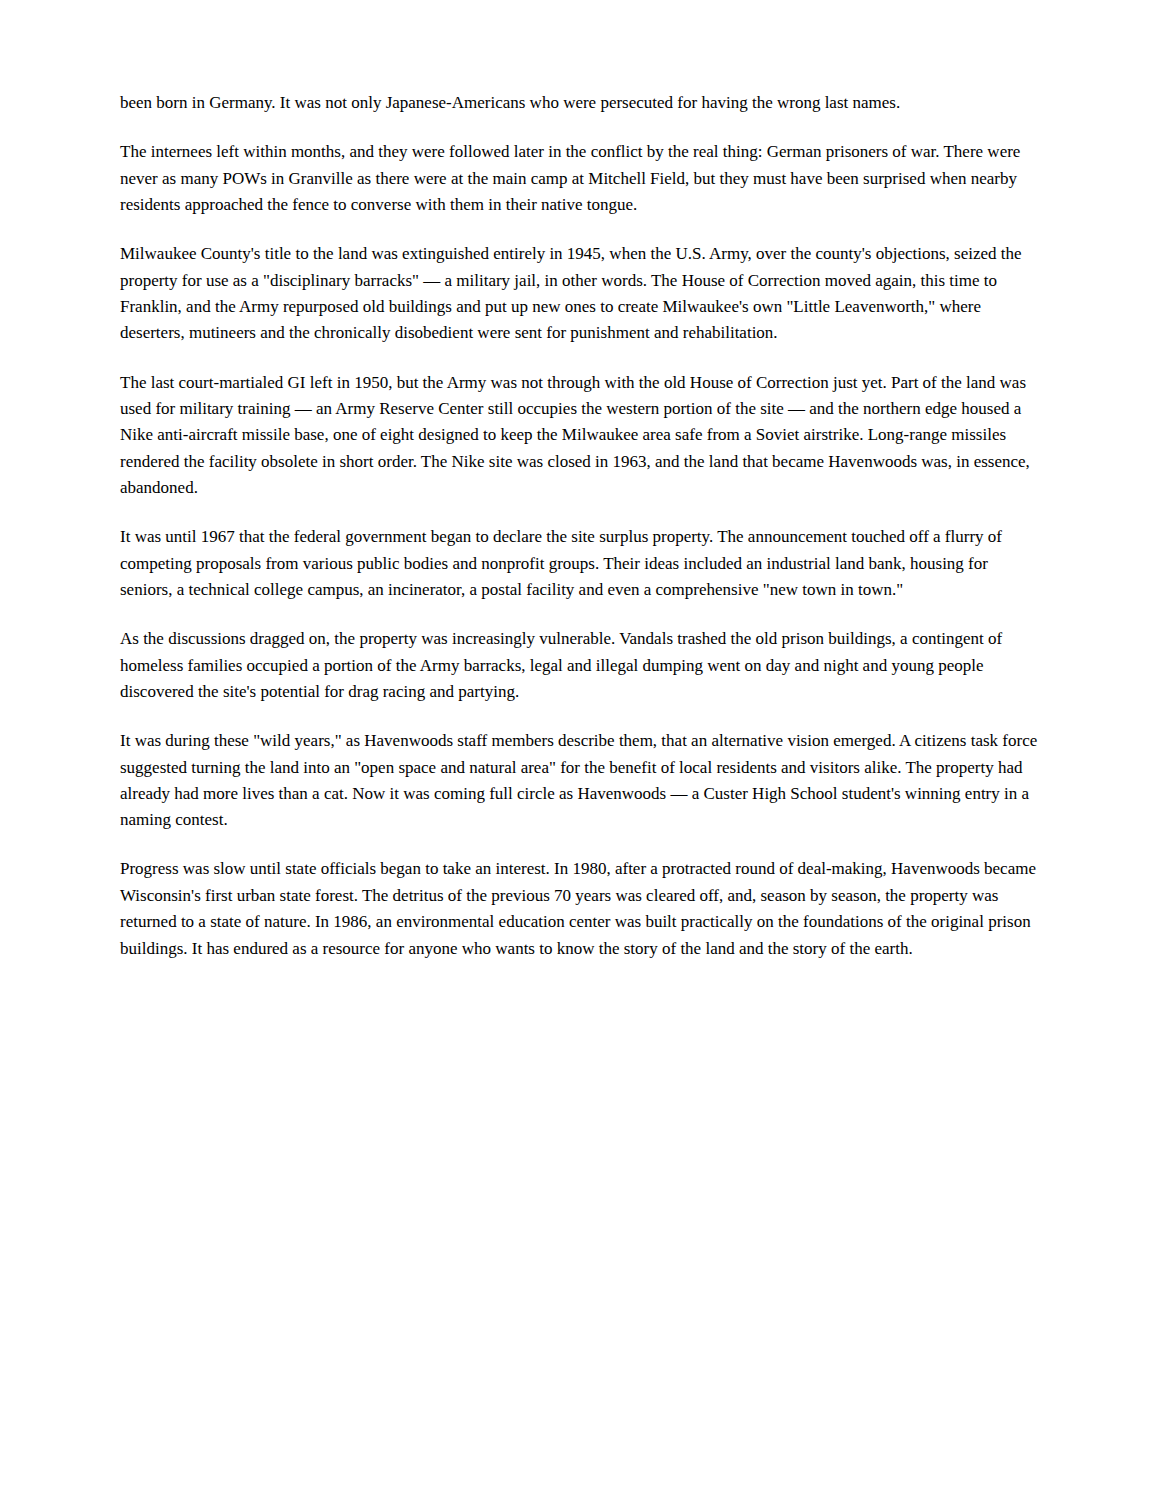been born in Germany. It was not only Japanese-Americans who were persecuted for having the wrong last names.
The internees left within months, and they were followed later in the conflict by the real thing: German prisoners of war. There were never as many POWs in Granville as there were at the main camp at Mitchell Field, but they must have been surprised when nearby residents approached the fence to converse with them in their native tongue.
Milwaukee County's title to the land was extinguished entirely in 1945, when the U.S. Army, over the county's objections, seized the property for use as a "disciplinary barracks" — a military jail, in other words. The House of Correction moved again, this time to Franklin, and the Army repurposed old buildings and put up new ones to create Milwaukee's own "Little Leavenworth," where deserters, mutineers and the chronically disobedient were sent for punishment and rehabilitation.
The last court-martialed GI left in 1950, but the Army was not through with the old House of Correction just yet. Part of the land was used for military training — an Army Reserve Center still occupies the western portion of the site — and the northern edge housed a Nike anti-aircraft missile base, one of eight designed to keep the Milwaukee area safe from a Soviet airstrike. Long-range missiles rendered the facility obsolete in short order. The Nike site was closed in 1963, and the land that became Havenwoods was, in essence, abandoned.
It was until 1967 that the federal government began to declare the site surplus property. The announcement touched off a flurry of competing proposals from various public bodies and nonprofit groups. Their ideas included an industrial land bank, housing for seniors, a technical college campus, an incinerator, a postal facility and even a comprehensive "new town in town."
As the discussions dragged on, the property was increasingly vulnerable. Vandals trashed the old prison buildings, a contingent of homeless families occupied a portion of the Army barracks, legal and illegal dumping went on day and night and young people discovered the site's potential for drag racing and partying.
It was during these "wild years," as Havenwoods staff members describe them, that an alternative vision emerged. A citizens task force suggested turning the land into an "open space and natural area" for the benefit of local residents and visitors alike. The property had already had more lives than a cat. Now it was coming full circle as Havenwoods — a Custer High School student's winning entry in a naming contest.
Progress was slow until state officials began to take an interest. In 1980, after a protracted round of deal-making, Havenwoods became Wisconsin's first urban state forest. The detritus of the previous 70 years was cleared off, and, season by season, the property was returned to a state of nature. In 1986, an environmental education center was built practically on the foundations of the original prison buildings. It has endured as a resource for anyone who wants to know the story of the land and the story of the earth.